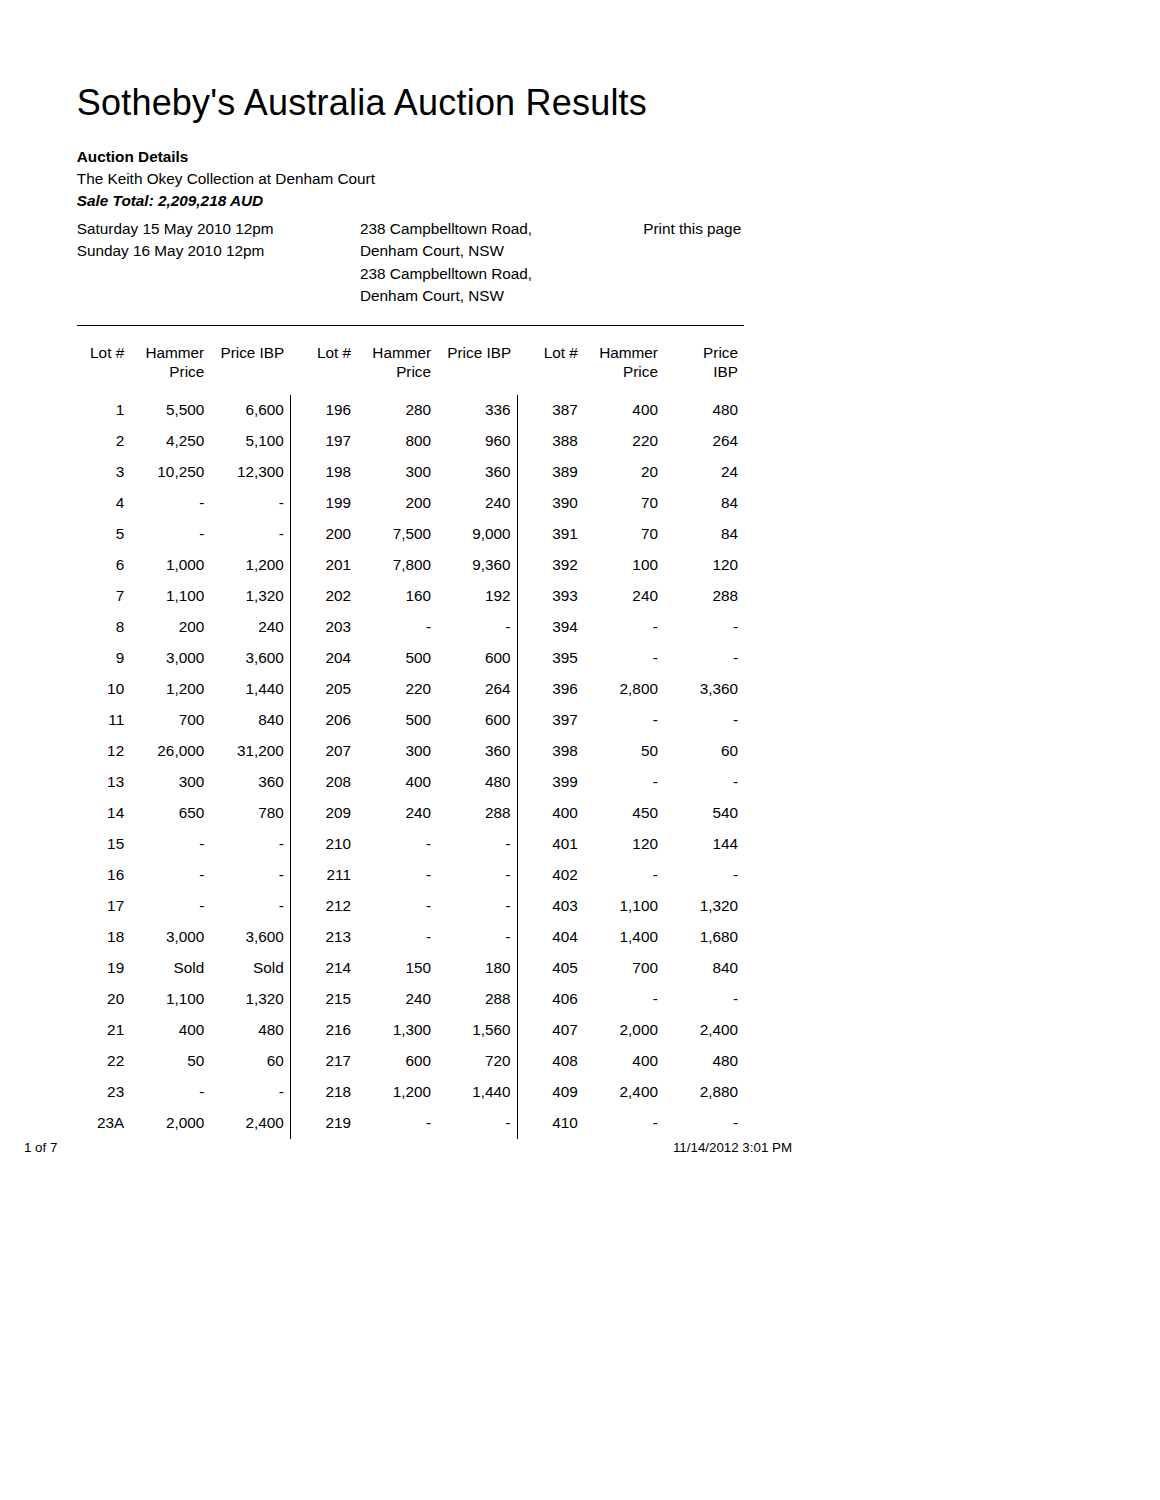Sotheby's Australia Auction Results
Auction Details
The Keith Okey Collection at Denham Court
Sale Total: 2,209,218 AUD
Saturday 15 May 2010 12pm
Sunday 16 May 2010 12pm
238 Campbelltown Road,
Denham Court, NSW
238 Campbelltown Road,
Denham Court, NSW
Print this page
| Lot # | Hammer Price | Price IBP | | Lot # | Hammer Price | Price IBP | | Lot # | Hammer Price | Price IBP |
| --- | --- | --- | --- | --- | --- | --- | --- | --- | --- | --- |
| 1 | 5,500 | 6,600 | | 196 | 280 | 336 | | 387 | 400 | 480 |
| 2 | 4,250 | 5,100 | | 197 | 800 | 960 | | 388 | 220 | 264 |
| 3 | 10,250 | 12,300 | | 198 | 300 | 360 | | 389 | 20 | 24 |
| 4 | - | - | | 199 | 200 | 240 | | 390 | 70 | 84 |
| 5 | - | - | | 200 | 7,500 | 9,000 | | 391 | 70 | 84 |
| 6 | 1,000 | 1,200 | | 201 | 7,800 | 9,360 | | 392 | 100 | 120 |
| 7 | 1,100 | 1,320 | | 202 | 160 | 192 | | 393 | 240 | 288 |
| 8 | 200 | 240 | | 203 | - | - | | 394 | - | - |
| 9 | 3,000 | 3,600 | | 204 | 500 | 600 | | 395 | - | - |
| 10 | 1,200 | 1,440 | | 205 | 220 | 264 | | 396 | 2,800 | 3,360 |
| 11 | 700 | 840 | | 206 | 500 | 600 | | 397 | - | - |
| 12 | 26,000 | 31,200 | | 207 | 300 | 360 | | 398 | 50 | 60 |
| 13 | 300 | 360 | | 208 | 400 | 480 | | 399 | - | - |
| 14 | 650 | 780 | | 209 | 240 | 288 | | 400 | 450 | 540 |
| 15 | - | - | | 210 | - | - | | 401 | 120 | 144 |
| 16 | - | - | | 211 | - | - | | 402 | - | - |
| 17 | - | - | | 212 | - | - | | 403 | 1,100 | 1,320 |
| 18 | 3,000 | 3,600 | | 213 | - | - | | 404 | 1,400 | 1,680 |
| 19 | Sold | Sold | | 214 | 150 | 180 | | 405 | 700 | 840 |
| 20 | 1,100 | 1,320 | | 215 | 240 | 288 | | 406 | - | - |
| 21 | 400 | 480 | | 216 | 1,300 | 1,560 | | 407 | 2,000 | 2,400 |
| 22 | 50 | 60 | | 217 | 600 | 720 | | 408 | 400 | 480 |
| 23 | - | - | | 218 | 1,200 | 1,440 | | 409 | 2,400 | 2,880 |
| 23A | 2,000 | 2,400 | | 219 | - | - | | 410 | - | - |
1 of 7
11/14/2012 3:01 PM